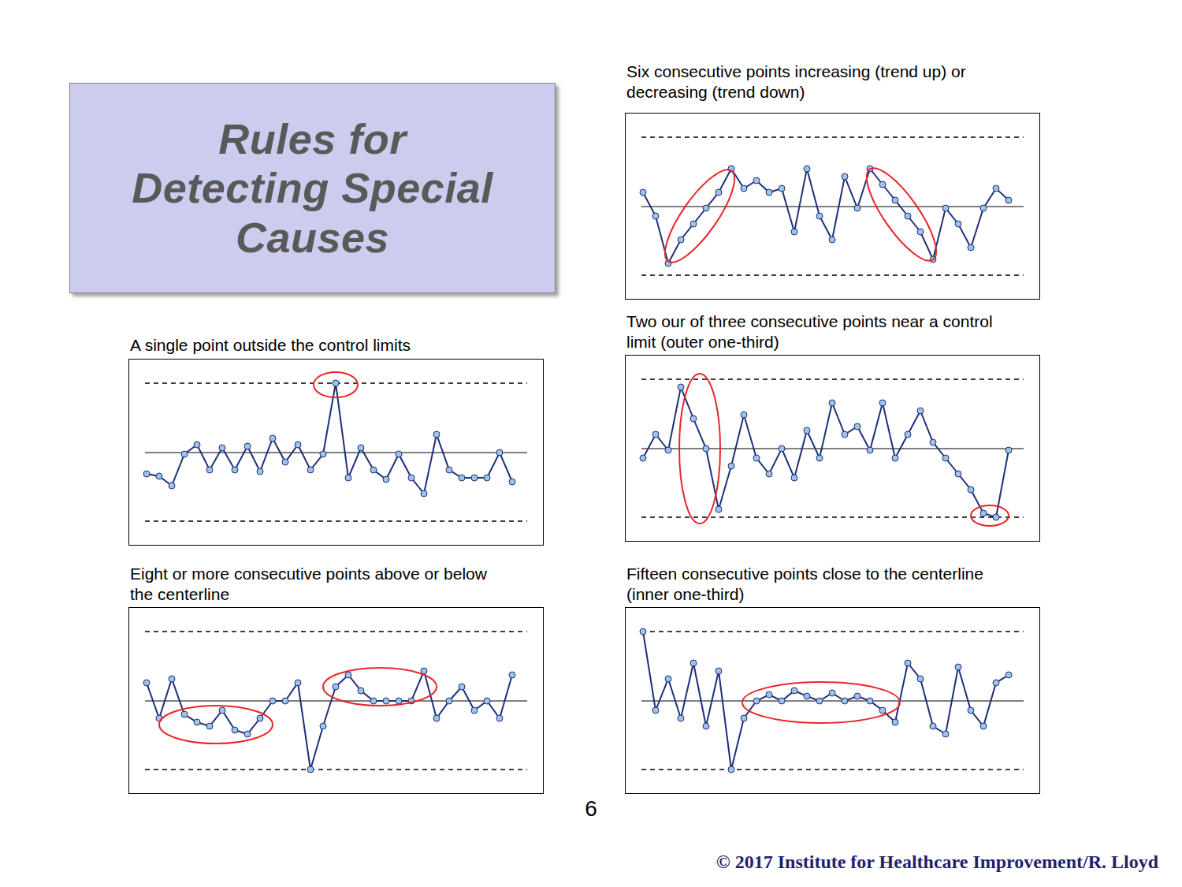Rules for
Detecting Special
Causes
A single point outside the control limits
Eight or more consecutive points above or below
the centerline
Six consecutive points increasing (trend up) or
decreasing (trend down)
Two our of three consecutive points near a control
limit (outer one-third)
Fifteen consecutive points close to the centerline
(inner one-third)
6
© 2017 Institute for Healthcare Improvement/R. Lloyd